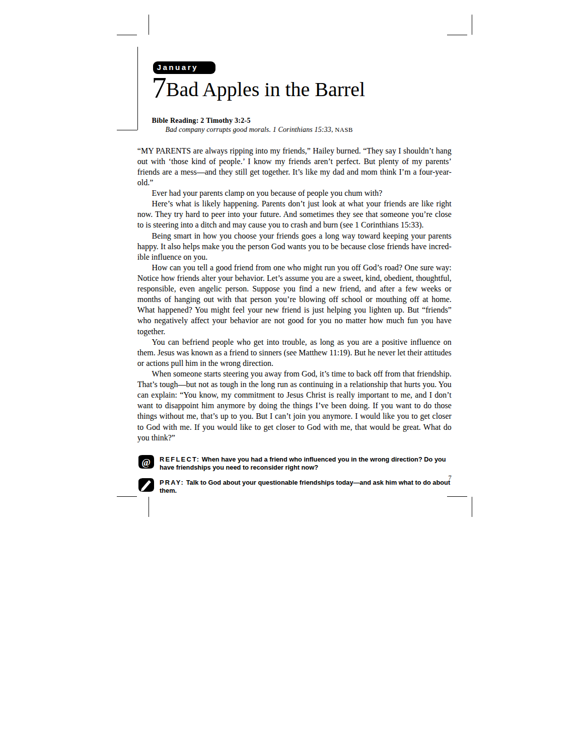January
7 Bad Apples in the Barrel
Bible Reading: 2 Timothy 3:2-5 Bad company corrupts good morals. 1 Corinthians 15:33, NASB
“MY PARENTS are always ripping into my friends,” Hailey burned. “They say I shouldn’t hang out with ‘those kind of people.’ I know my friends aren’t perfect. But plenty of my parents’ friends are a mess—and they still get together. It’s like my dad and mom think I’m a four-year-old.”
Ever had your parents clamp on you because of people you chum with?
Here’s what is likely happening. Parents don’t just look at what your friends are like right now. They try hard to peer into your future. And sometimes they see that someone you’re close to is steering into a ditch and may cause you to crash and burn (see 1 Corinthians 15:33).
Being smart in how you choose your friends goes a long way toward keeping your parents happy. It also helps make you the person God wants you to be because close friends have incredible influence on you.
How can you tell a good friend from one who might run you off God’s road? One sure way: Notice how friends alter your behavior. Let’s assume you are a sweet, kind, obedient, thoughtful, responsible, even angelic person. Suppose you find a new friend, and after a few weeks or months of hanging out with that person you’re blowing off school or mouthing off at home. What happened? You might feel your new friend is just helping you lighten up. But “friends” who negatively affect your behavior are not good for you no matter how much fun you have together.
You can befriend people who get into trouble, as long as you are a positive influence on them. Jesus was known as a friend to sinners (see Matthew 11:19). But he never let their attitudes or actions pull him in the wrong direction.
When someone starts steering you away from God, it’s time to back off from that friendship. That’s tough—but not as tough in the long run as continuing in a relationship that hurts you. You can explain: “You know, my commitment to Jesus Christ is really important to me, and I don’t want to disappoint him anymore by doing the things I’ve been doing. If you want to do those things without me, that’s up to you. But I can’t join you anymore. I would like you to get closer to God with me. If you would like to get closer to God with me, that would be great. What do you think?”
@ REFLECT: When have you had a friend who influenced you in the wrong direction? Do you have friendships you need to reconsider right now?
PRAY: Talk to God about your questionable friendships today—and ask him what to do about them.
7